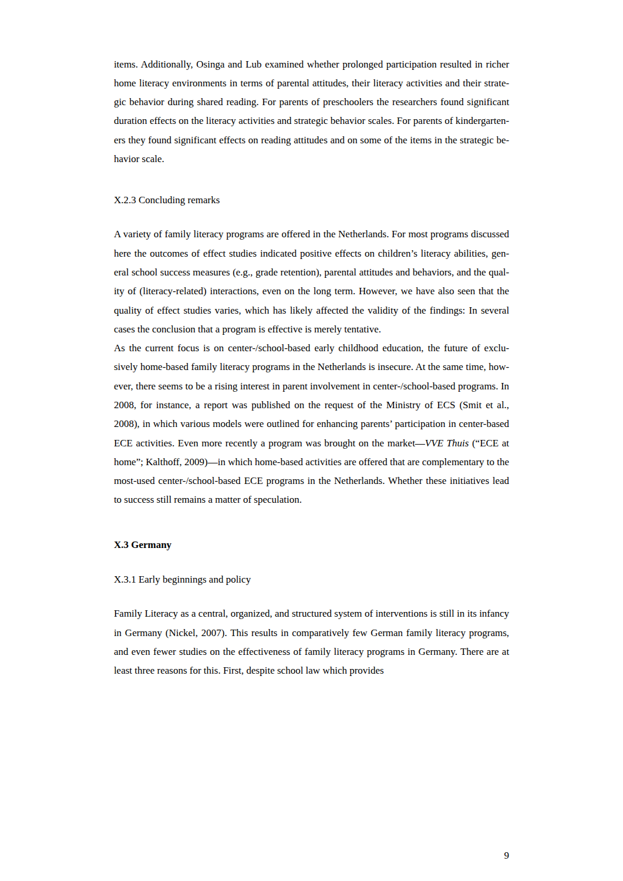items. Additionally, Osinga and Lub examined whether prolonged participation resulted in richer home literacy environments in terms of parental attitudes, their literacy activities and their strategic behavior during shared reading. For parents of preschoolers the researchers found significant duration effects on the literacy activities and strategic behavior scales. For parents of kindergarteners they found significant effects on reading attitudes and on some of the items in the strategic behavior scale.
X.2.3 Concluding remarks
A variety of family literacy programs are offered in the Netherlands. For most programs discussed here the outcomes of effect studies indicated positive effects on children’s literacy abilities, general school success measures (e.g., grade retention), parental attitudes and behaviors, and the quality of (literacy-related) interactions, even on the long term. However, we have also seen that the quality of effect studies varies, which has likely affected the validity of the findings: In several cases the conclusion that a program is effective is merely tentative.
As the current focus is on center-/school-based early childhood education, the future of exclusively home-based family literacy programs in the Netherlands is insecure. At the same time, however, there seems to be a rising interest in parent involvement in center-/school-based programs. In 2008, for instance, a report was published on the request of the Ministry of ECS (Smit et al., 2008), in which various models were outlined for enhancing parents’ participation in center-based ECE activities. Even more recently a program was brought on the market—VVE Thuis (“ECE at home”; Kalthoff, 2009)—in which home-based activities are offered that are complementary to the most-used center-/school-based ECE programs in the Netherlands. Whether these initiatives lead to success still remains a matter of speculation.
X.3 Germany
X.3.1 Early beginnings and policy
Family Literacy as a central, organized, and structured system of interventions is still in its infancy in Germany (Nickel, 2007). This results in comparatively few German family literacy programs, and even fewer studies on the effectiveness of family literacy programs in Germany. There are at least three reasons for this. First, despite school law which provides
9